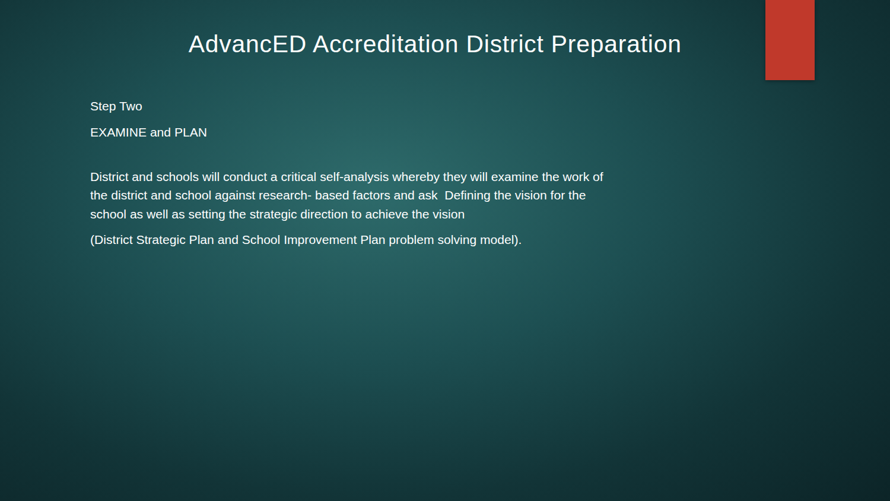AdvancED Accreditation District Preparation
Step Two
EXAMINE and PLAN
District and schools will conduct a critical self-analysis whereby they will examine the work of the district and school against research- based factors and ask Defining the vision for the school as well as setting the strategic direction to achieve the vision
(District Strategic Plan and School Improvement Plan problem solving model).